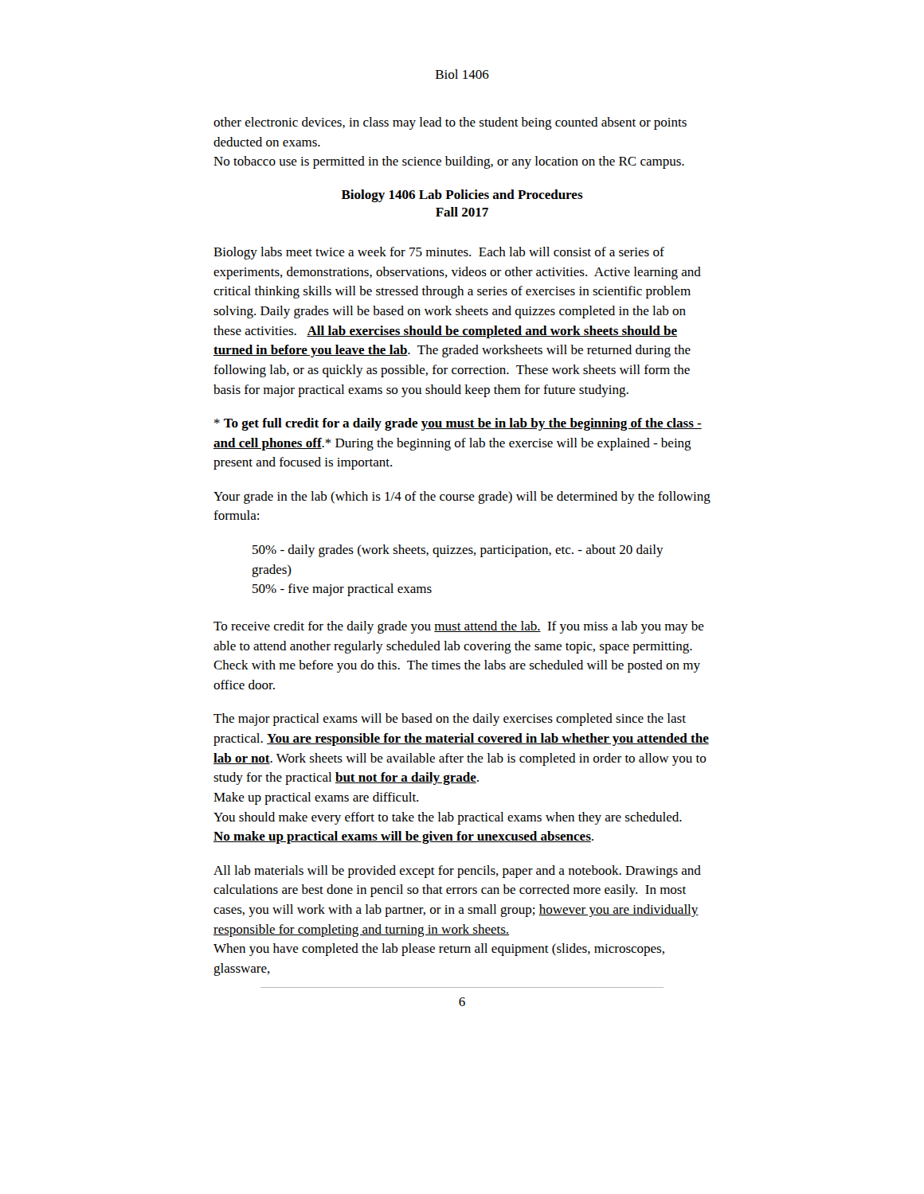Biol 1406
other electronic devices, in class may lead to the student being counted absent or points deducted on exams.
No tobacco use is permitted in the science building, or any location on the RC campus.
Biology 1406 Lab Policies and Procedures
Fall 2017
Biology labs meet twice a week for 75 minutes. Each lab will consist of a series of experiments, demonstrations, observations, videos or other activities. Active learning and critical thinking skills will be stressed through a series of exercises in scientific problem solving. Daily grades will be based on work sheets and quizzes completed in the lab on these activities. All lab exercises should be completed and work sheets should be turned in before you leave the lab. The graded worksheets will be returned during the following lab, or as quickly as possible, for correction. These work sheets will form the basis for major practical exams so you should keep them for future studying.
* To get full credit for a daily grade you must be in lab by the beginning of the class - and cell phones off.* During the beginning of lab the exercise will be explained - being present and focused is important.
Your grade in the lab (which is 1/4 of the course grade) will be determined by the following formula:
50% - daily grades (work sheets, quizzes, participation, etc. - about 20 daily
grades)
50% - five major practical exams
To receive credit for the daily grade you must attend the lab. If you miss a lab you may be able to attend another regularly scheduled lab covering the same topic, space permitting. Check with me before you do this. The times the labs are scheduled will be posted on my office door.
The major practical exams will be based on the daily exercises completed since the last practical. You are responsible for the material covered in lab whether you attended the lab or not. Work sheets will be available after the lab is completed in order to allow you to study for the practical but not for a daily grade.
Make up practical exams are difficult.
You should make every effort to take the lab practical exams when they are scheduled.
No make up practical exams will be given for unexcused absences.
All lab materials will be provided except for pencils, paper and a notebook. Drawings and calculations are best done in pencil so that errors can be corrected more easily. In most cases, you will work with a lab partner, or in a small group; however you are individually responsible for completing and turning in work sheets.
When you have completed the lab please return all equipment (slides, microscopes, glassware,
6